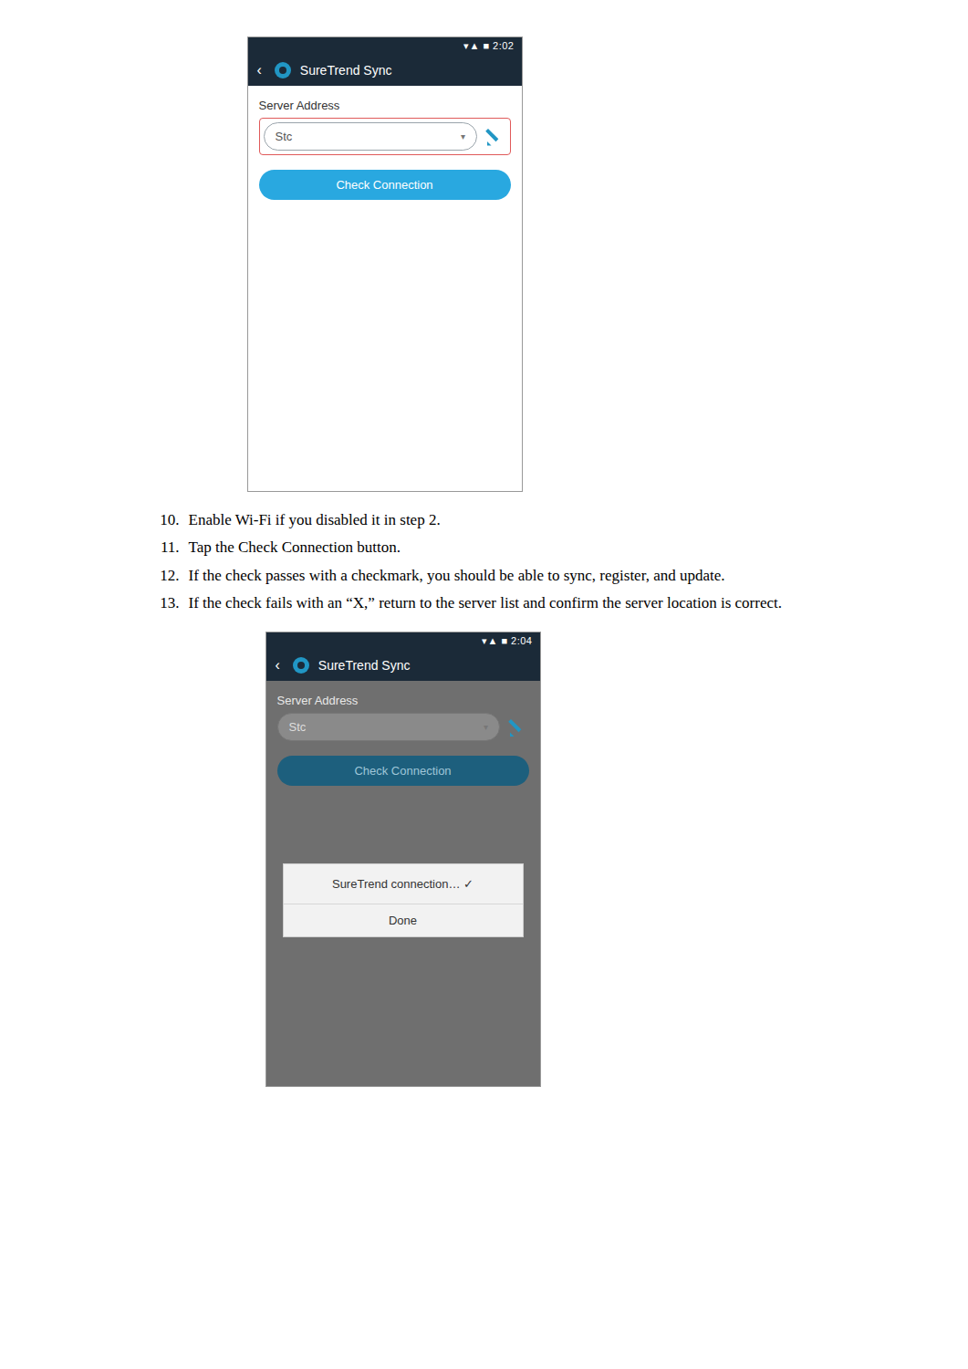▾▲ ■ 2:02
‹ SureTrend Sync
Server Address
Stc▾
Check Connection
10. Enable Wi-Fi if you disabled it in step 2.
11. Tap the Check Connection button.
12. If the check passes with a checkmark, you should be able to sync, register, and update.
13. If the check fails with an “X,” return to the server list and confirm the server location is correct.
▾▲ ■ 2:04
‹ SureTrend Sync
Server Address
Stc▾
Check Connection
SureTrend connection… ✓
Done